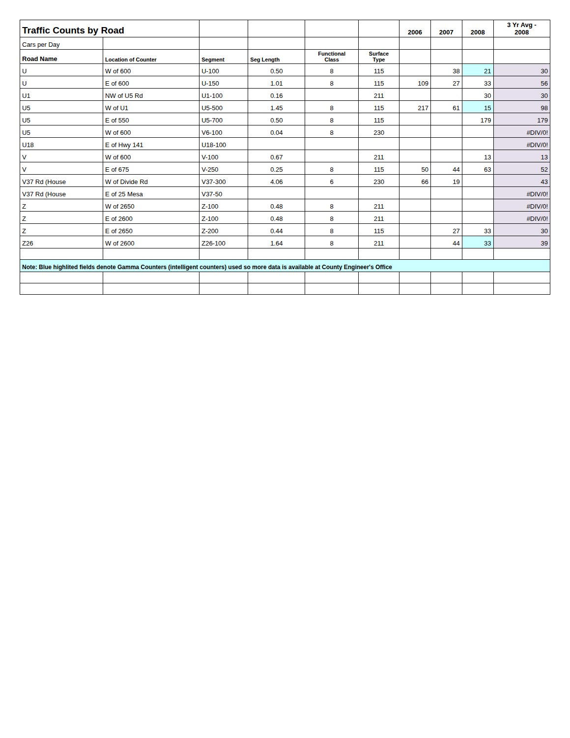| Traffic Counts by Road | | | | | 2006 | 2007 | 2008 | 3 Yr Avg - 2008 |
| Cars per Day | | | | | | | | | |
| Road Name | Location of Counter | Segment | Seg Length | Functional Class | Surface Type | | | | |
| U | W of 600 | U-100 | 0.50 | 8 | 115 | | 38 | 21 | 30 |
| U | E of 600 | U-150 | 1.01 | 8 | 115 | 109 | 27 | 33 | 56 |
| U1 | NW of U5 Rd | U1-100 | 0.16 | | 211 | | | 30 | 30 |
| U5 | W of U1 | U5-500 | 1.45 | 8 | 115 | 217 | 61 | 15 | 98 |
| U5 | E of 550 | U5-700 | 0.50 | 8 | 115 | | | 179 | 179 |
| U5 | W of 600 | V6-100 | 0.04 | 8 | 230 | | | | #DIV/0! |
| U18 | E of Hwy 141 | U18-100 | | | | | | | #DIV/0! |
| V | W of 600 | V-100 | 0.67 | | 211 | | | 13 | 13 |
| V | E of 675 | V-250 | 0.25 | 8 | 115 | 50 | 44 | 63 | 52 |
| V37 Rd (House | W of Divide Rd | V37-300 | 4.06 | 6 | 230 | 66 | 19 | | 43 |
| V37 Rd (House | E of 25 Mesa | V37-50 | | | | | | | #DIV/0! |
| Z | W of 2650 | Z-100 | 0.48 | 8 | 211 | | | | #DIV/0! |
| Z | E of 2600 | Z-100 | 0.48 | 8 | 211 | | | | #DIV/0! |
| Z | E of 2650 | Z-200 | 0.44 | 8 | 115 | | 27 | 33 | 30 |
| Z26 | W of 2600 | Z26-100 | 1.64 | 8 | 211 | | 44 | 33 | 39 |
| Note: Blue highlited fields denote Gamma Counters (intelligent counters) used so more data is available at County Engineer's Office |